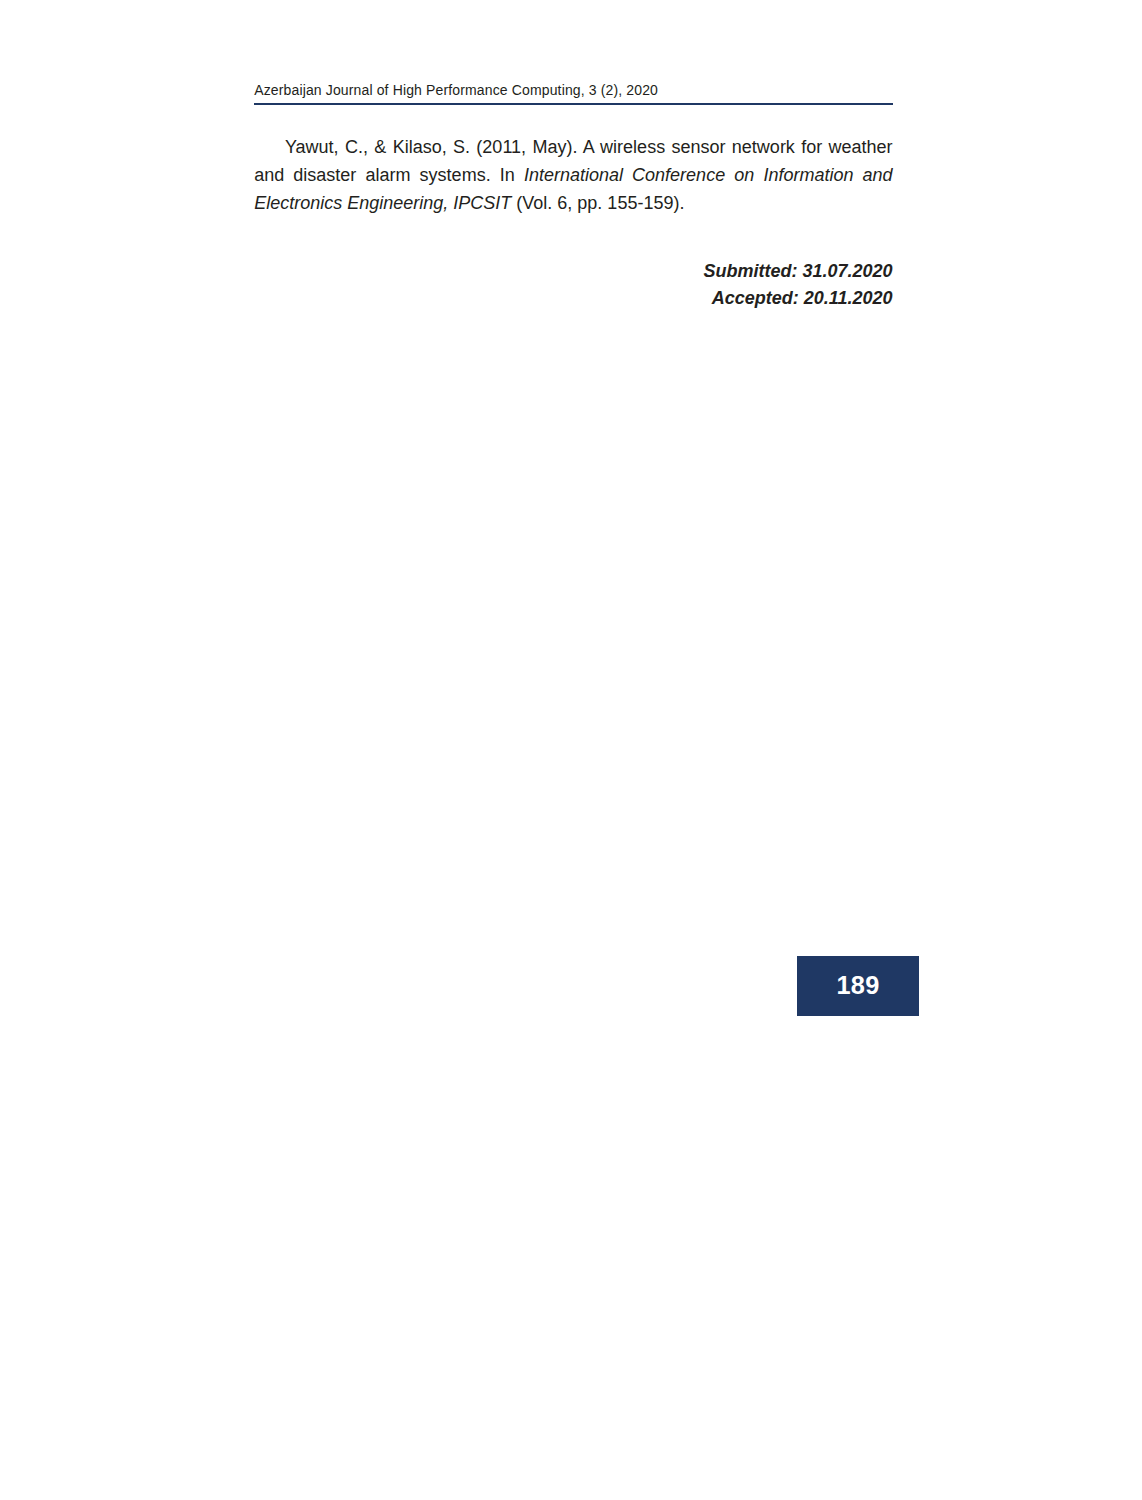Azerbaijan Journal of High Performance Computing, 3 (2), 2020
Yawut, C., & Kilaso, S. (2011, May). A wireless sensor network for weather and disaster alarm systems. In International Conference on Information and Electronics Engineering, IPCSIT (Vol. 6, pp. 155-159).
Submitted: 31.07.2020
Accepted: 20.11.2020
189